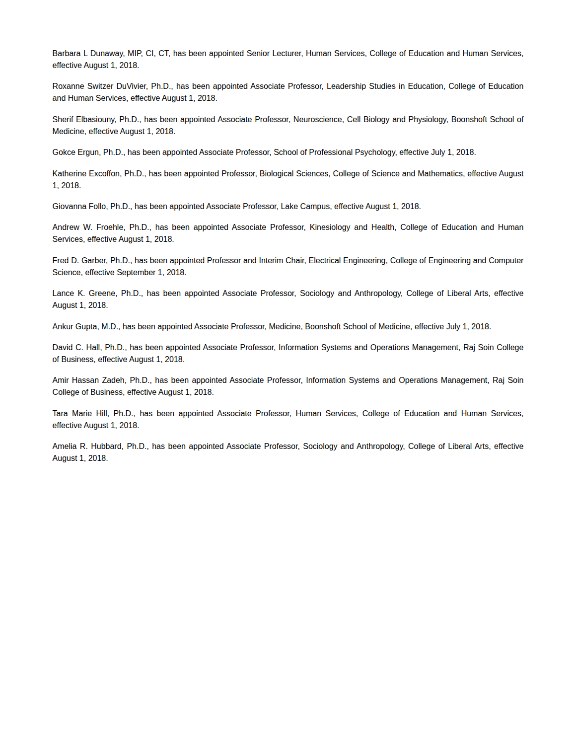Barbara L Dunaway, MIP, CI, CT, has been appointed Senior Lecturer, Human Services, College of Education and Human Services, effective August 1, 2018.
Roxanne Switzer DuVivier, Ph.D., has been appointed Associate Professor, Leadership Studies in Education, College of Education and Human Services, effective August 1, 2018.
Sherif Elbasiouny, Ph.D., has been appointed Associate Professor, Neuroscience, Cell Biology and Physiology, Boonshoft School of Medicine, effective August 1, 2018.
Gokce Ergun, Ph.D., has been appointed Associate Professor, School of Professional Psychology, effective July 1, 2018.
Katherine Excoffon, Ph.D., has been appointed Professor, Biological Sciences, College of Science and Mathematics, effective August 1, 2018.
Giovanna Follo, Ph.D., has been appointed Associate Professor, Lake Campus, effective August 1, 2018.
Andrew W. Froehle, Ph.D., has been appointed Associate Professor, Kinesiology and Health, College of Education and Human Services, effective August 1, 2018.
Fred D. Garber, Ph.D., has been appointed Professor and Interim Chair, Electrical Engineering, College of Engineering and Computer Science, effective September 1, 2018.
Lance K. Greene, Ph.D., has been appointed Associate Professor, Sociology and Anthropology, College of Liberal Arts, effective August 1, 2018.
Ankur Gupta, M.D., has been appointed Associate Professor, Medicine, Boonshoft School of Medicine, effective July 1, 2018.
David C. Hall, Ph.D., has been appointed Associate Professor, Information Systems and Operations Management, Raj Soin College of Business, effective August 1, 2018.
Amir Hassan Zadeh, Ph.D., has been appointed Associate Professor, Information Systems and Operations Management, Raj Soin College of Business, effective August 1, 2018.
Tara Marie Hill, Ph.D., has been appointed Associate Professor, Human Services, College of Education and Human Services, effective August 1, 2018.
Amelia R. Hubbard, Ph.D., has been appointed Associate Professor, Sociology and Anthropology, College of Liberal Arts, effective August 1, 2018.